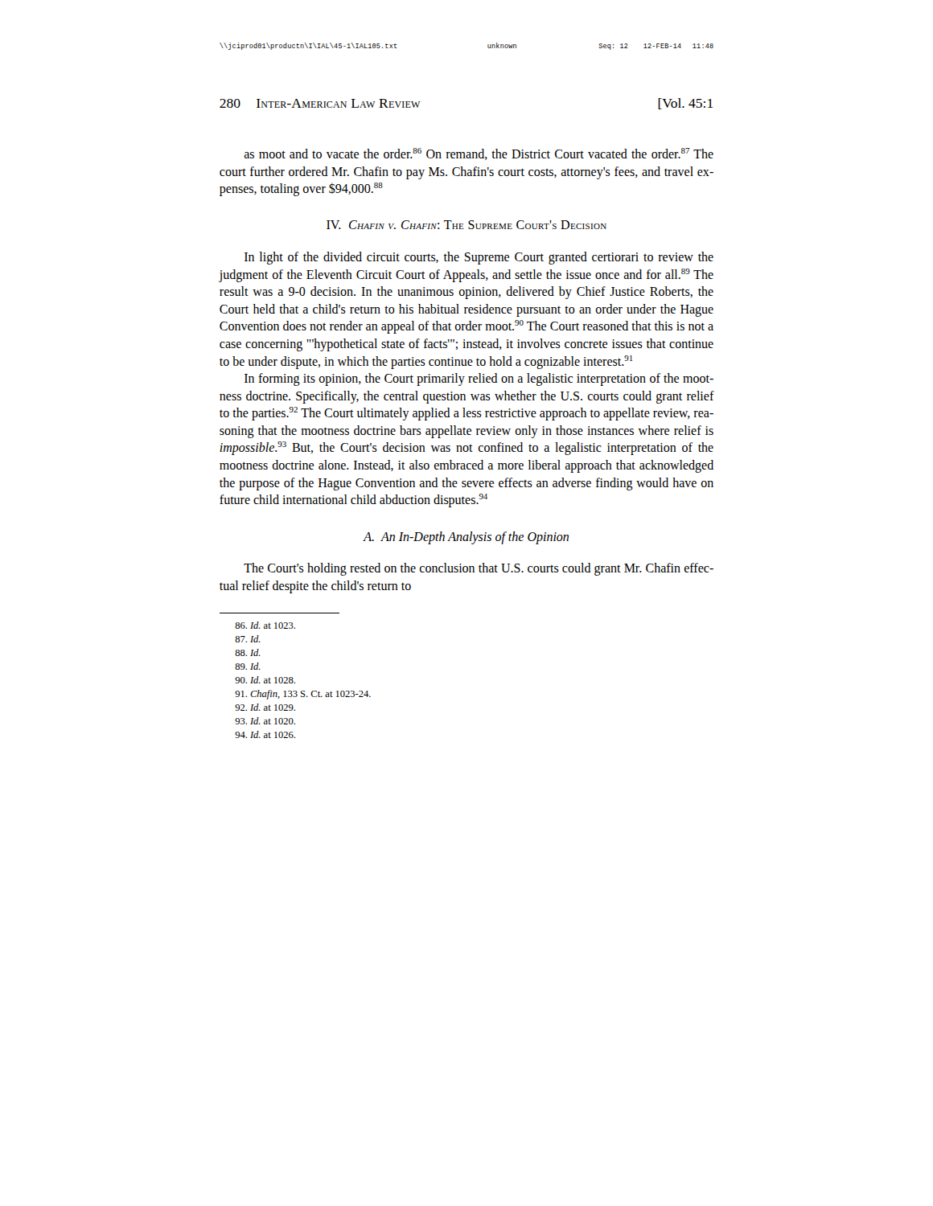\\jciprod01\productn\I\IAL\45-1\IAL105.txt unknown Seq: 12 12-FEB-14 11:48
280 Inter-American Law Review [Vol. 45:1
as moot and to vacate the order.86 On remand, the District Court vacated the order.87 The court further ordered Mr. Chafin to pay Ms. Chafin's court costs, attorney's fees, and travel expenses, totaling over $94,000.88
IV. Chafin v. Chafin: The Supreme Court's Decision
In light of the divided circuit courts, the Supreme Court granted certiorari to review the judgment of the Eleventh Circuit Court of Appeals, and settle the issue once and for all.89 The result was a 9-0 decision. In the unanimous opinion, delivered by Chief Justice Roberts, the Court held that a child's return to his habitual residence pursuant to an order under the Hague Convention does not render an appeal of that order moot.90 The Court reasoned that this is not a case concerning "'hypothetical state of facts'"; instead, it involves concrete issues that continue to be under dispute, in which the parties continue to hold a cognizable interest.91
In forming its opinion, the Court primarily relied on a legalistic interpretation of the mootness doctrine. Specifically, the central question was whether the U.S. courts could grant relief to the parties.92 The Court ultimately applied a less restrictive approach to appellate review, reasoning that the mootness doctrine bars appellate review only in those instances where relief is impossible.93 But, the Court's decision was not confined to a legalistic interpretation of the mootness doctrine alone. Instead, it also embraced a more liberal approach that acknowledged the purpose of the Hague Convention and the severe effects an adverse finding would have on future child international child abduction disputes.94
A. An In-Depth Analysis of the Opinion
The Court's holding rested on the conclusion that U.S. courts could grant Mr. Chafin effectual relief despite the child's return to
86. Id. at 1023.
87. Id.
88. Id.
89. Id.
90. Id. at 1028.
91. Chafin, 133 S. Ct. at 1023-24.
92. Id. at 1029.
93. Id. at 1020.
94. Id. at 1026.